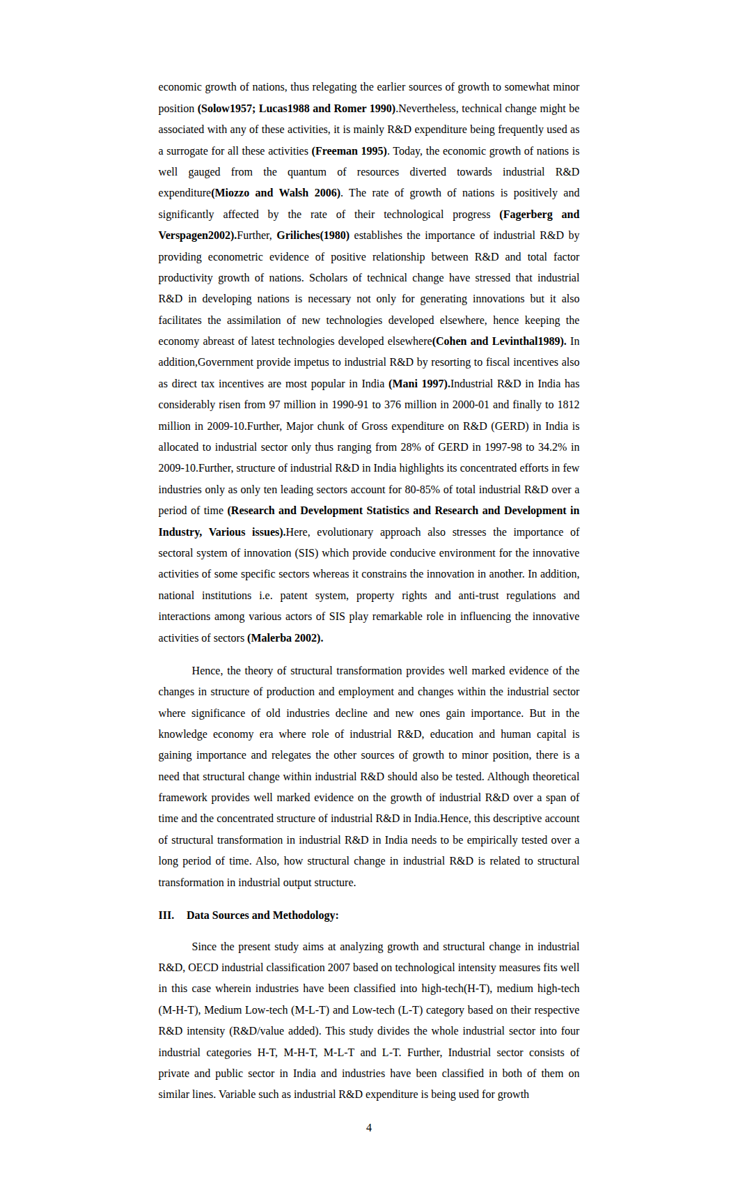economic growth of nations, thus relegating the earlier sources of growth to somewhat minor position (Solow1957; Lucas1988 and Romer 1990).Nevertheless, technical change might be associated with any of these activities, it is mainly R&D expenditure being frequently used as a surrogate for all these activities (Freeman 1995). Today, the economic growth of nations is well gauged from the quantum of resources diverted towards industrial R&D expenditure(Miozzo and Walsh 2006). The rate of growth of nations is positively and significantly affected by the rate of their technological progress (Fagerberg and Verspagen2002). Further, Griliches(1980) establishes the importance of industrial R&D by providing econometric evidence of positive relationship between R&D and total factor productivity growth of nations. Scholars of technical change have stressed that industrial R&D in developing nations is necessary not only for generating innovations but it also facilitates the assimilation of new technologies developed elsewhere, hence keeping the economy abreast of latest technologies developed elsewhere(Cohen and Levinthal1989). In addition,Government provide impetus to industrial R&D by resorting to fiscal incentives also as direct tax incentives are most popular in India (Mani 1997). Industrial R&D in India has considerably risen from 97 million in 1990-91 to 376 million in 2000-01 and finally to 1812 million in 2009-10.Further, Major chunk of Gross expenditure on R&D (GERD) in India is allocated to industrial sector only thus ranging from 28% of GERD in 1997-98 to 34.2% in 2009-10.Further, structure of industrial R&D in India highlights its concentrated efforts in few industries only as only ten leading sectors account for 80-85% of total industrial R&D over a period of time (Research and Development Statistics and Research and Development in Industry, Various issues). Here, evolutionary approach also stresses the importance of sectoral system of innovation (SIS) which provide conducive environment for the innovative activities of some specific sectors whereas it constrains the innovation in another. In addition, national institutions i.e. patent system, property rights and anti-trust regulations and interactions among various actors of SIS play remarkable role in influencing the innovative activities of sectors (Malerba 2002).
Hence, the theory of structural transformation provides well marked evidence of the changes in structure of production and employment and changes within the industrial sector where significance of old industries decline and new ones gain importance. But in the knowledge economy era where role of industrial R&D, education and human capital is gaining importance and relegates the other sources of growth to minor position, there is a need that structural change within industrial R&D should also be tested. Although theoretical framework provides well marked evidence on the growth of industrial R&D over a span of time and the concentrated structure of industrial R&D in India.Hence, this descriptive account of structural transformation in industrial R&D in India needs to be empirically tested over a long period of time. Also, how structural change in industrial R&D is related to structural transformation in industrial output structure.
III. Data Sources and Methodology:
Since the present study aims at analyzing growth and structural change in industrial R&D, OECD industrial classification 2007 based on technological intensity measures fits well in this case wherein industries have been classified into high-tech(H-T), medium high-tech (M-H-T), Medium Low-tech (M-L-T) and Low-tech (L-T) category based on their respective R&D intensity (R&D/value added). This study divides the whole industrial sector into four industrial categories H-T, M-H-T, M-L-T and L-T. Further, Industrial sector consists of private and public sector in India and industries have been classified in both of them on similar lines. Variable such as industrial R&D expenditure is being used for growth
4